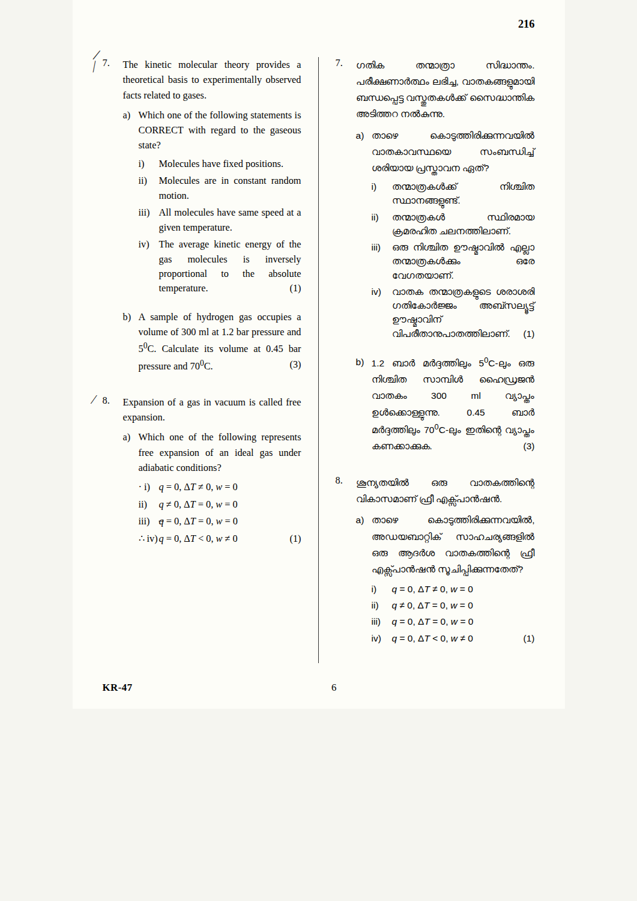216
/ 7. ⁄
The kinetic molecular theory provides a theoretical basis to experimentally observed facts related to gases.
a)
Which one of the following statements is CORRECT with regard to the gaseous state?
i) Molecules have fixed positions.
ii) Molecules are in constant random motion.
iii) All molecules have same speed at a given temperature.
iv) The average kinetic energy of the gas molecules is inversely proportional to the absolute temperature. (1)
b)
A sample of hydrogen gas occupies a volume of 300 ml at 1.2 bar pressure and 50C. Calculate its volume at 0.45 bar pressure and 700C. (3)
⁄ 8.
Expansion of a gas in vacuum is called free expansion.
a)
Which one of the following represents free expansion of an ideal gas under adiabatic conditions?
· i) q = 0, ΔT ≠ 0, w = 0
ii) q ≠ 0, ΔT = 0, w = 0
iii) q = 0, ΔT = 0, w = 0
∴ iv) q = 0, ΔT < 0, w ≠ 0 (1)
7.
ഗതിക തന്മാത്രാ സിദ്ധാന്തം. പരീക്ഷണാർത്ഥം ലഭിച്ച, വാതകങ്ങളുമായി ബന്ധപ്പെട്ട വസ്തുതകൾക്ക് സൈദ്ധാന്തിക അടിത്തറ നൽകുന്നു.
a)
താഴെ കൊടുത്തിരിക്കുന്നവയിൽ വാതകാവസ്ഥയെ സംബന്ധിച്ച് ശരിയായ പ്രസ്താവന ഏത്?
i) തന്മാത്രകൾക്ക് നിശ്ചിത സ്ഥാനങ്ങളുണ്ട്.
ii) തന്മാത്രകൾ സ്ഥിരമായ ക്രമരഹിത ചലനത്തിലാണ്.
iii) ഒരു നിശ്ചിത ഊഷ്മാവിൽ എല്ലാ തന്മാത്രകൾക്കും ഒരേ വേഗതയാണ്.
iv) വാതക തന്മാത്രകളുടെ ശരാശരി ഗതികോർജ്ജം അബ്സല്യൂട്ട് ഊഷ്മാവിന് വിപരീതാനുപാതത്തിലാണ്. (1)
b)
1.2 ബാർ മർദ്ദത്തിലും 50C-ലും ഒരു നിശ്ചിത സാമ്പിൾ ഹൈഡ്രജൻ വാതകം 300 ml വ്യാപ്തം ഉൾക്കൊള്ളുന്നു. 0.45 ബാർ മർദ്ദത്തിലും 700C-ലും ഇതിന്റെ വ്യാപ്തം കണക്കാക്കുക. (3)
8.
ശൂന്യതയിൽ ഒരു വാതകത്തിന്റെ വികാസമാണ് ഫ്രീ എക്സ്പാൻഷൻ.
a)
താഴെ കൊടുത്തിരിക്കുന്നവയിൽ, അഡയബാറ്റിക് സാഹചര്യങ്ങളിൽ ഒരു ആദർശ വാതകത്തിന്റെ ഫ്രീ എക്സ്പാൻഷൻ സൂചിപ്പിക്കുന്നതേത്?
i) q = 0, ΔT ≠ 0, w = 0
ii) q ≠ 0, ΔT = 0, w = 0
iii) q = 0, ΔT = 0, w = 0
iv) q = 0, ΔT < 0, w ≠ 0 (1)
KR-47 6